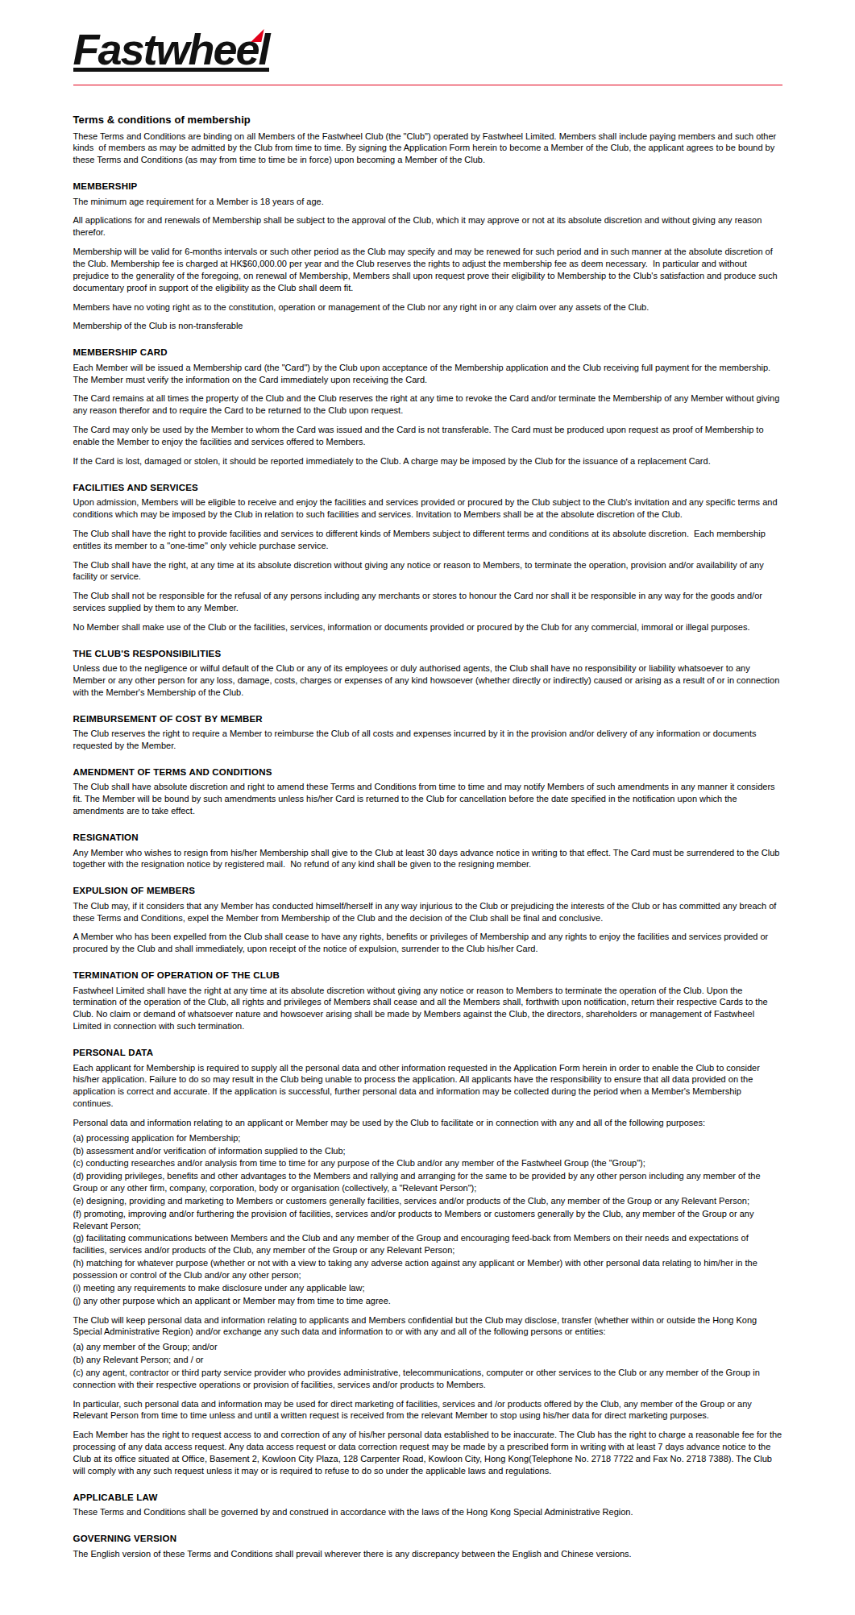Fastwheel
Terms & conditions of membership
These Terms and Conditions are binding on all Members of the Fastwheel Club (the "Club") operated by Fastwheel Limited. Members shall include paying members and such other kinds of members as may be admitted by the Club from time to time. By signing the Application Form herein to become a Member of the Club, the applicant agrees to be bound by these Terms and Conditions (as may from time to time be in force) upon becoming a Member of the Club.
Membership
The minimum age requirement for a Member is 18 years of age.
All applications for and renewals of Membership shall be subject to the approval of the Club, which it may approve or not at its absolute discretion and without giving any reason therefor.
Membership will be valid for 6-months intervals or such other period as the Club may specify and may be renewed for such period and in such manner at the absolute discretion of the Club. Membership fee is charged at HK$60,000.00 per year and the Club reserves the rights to adjust the membership fee as deem necessary. In particular and without prejudice to the generality of the foregoing, on renewal of Membership, Members shall upon request prove their eligibility to Membership to the Club's satisfaction and produce such documentary proof in support of the eligibility as the Club shall deem fit.
Members have no voting right as to the constitution, operation or management of the Club nor any right in or any claim over any assets of the Club.
Membership of the Club is non-transferable
Membership Card
Each Member will be issued a Membership card (the "Card") by the Club upon acceptance of the Membership application and the Club receiving full payment for the membership. The Member must verify the information on the Card immediately upon receiving the Card.
The Card remains at all times the property of the Club and the Club reserves the right at any time to revoke the Card and/or terminate the Membership of any Member without giving any reason therefor and to require the Card to be returned to the Club upon request.
The Card may only be used by the Member to whom the Card was issued and the Card is not transferable. The Card must be produced upon request as proof of Membership to enable the Member to enjoy the facilities and services offered to Members.
If the Card is lost, damaged or stolen, it should be reported immediately to the Club. A charge may be imposed by the Club for the issuance of a replacement Card.
Facilities and Services
Upon admission, Members will be eligible to receive and enjoy the facilities and services provided or procured by the Club subject to the Club's invitation and any specific terms and conditions which may be imposed by the Club in relation to such facilities and services. Invitation to Members shall be at the absolute discretion of the Club.
The Club shall have the right to provide facilities and services to different kinds of Members subject to different terms and conditions at its absolute discretion. Each membership entitles its member to a "one-time" only vehicle purchase service.
The Club shall have the right, at any time at its absolute discretion without giving any notice or reason to Members, to terminate the operation, provision and/or availability of any facility or service.
The Club shall not be responsible for the refusal of any persons including any merchants or stores to honour the Card nor shall it be responsible in any way for the goods and/or services supplied by them to any Member.
No Member shall make use of the Club or the facilities, services, information or documents provided or procured by the Club for any commercial, immoral or illegal purposes.
The Club's Responsibilities
Unless due to the negligence or wilful default of the Club or any of its employees or duly authorised agents, the Club shall have no responsibility or liability whatsoever to any Member or any other person for any loss, damage, costs, charges or expenses of any kind howsoever (whether directly or indirectly) caused or arising as a result of or in connection with the Member's Membership of the Club.
Reimbursement of Cost by Member
The Club reserves the right to require a Member to reimburse the Club of all costs and expenses incurred by it in the provision and/or delivery of any information or documents requested by the Member.
Amendment of Terms and Conditions
The Club shall have absolute discretion and right to amend these Terms and Conditions from time to time and may notify Members of such amendments in any manner it considers fit. The Member will be bound by such amendments unless his/her Card is returned to the Club for cancellation before the date specified in the notification upon which the amendments are to take effect.
Resignation
Any Member who wishes to resign from his/her Membership shall give to the Club at least 30 days advance notice in writing to that effect. The Card must be surrendered to the Club together with the resignation notice by registered mail. No refund of any kind shall be given to the resigning member.
Expulsion of Members
The Club may, if it considers that any Member has conducted himself/herself in any way injurious to the Club or prejudicing the interests of the Club or has committed any breach of these Terms and Conditions, expel the Member from Membership of the Club and the decision of the Club shall be final and conclusive.
A Member who has been expelled from the Club shall cease to have any rights, benefits or privileges of Membership and any rights to enjoy the facilities and services provided or procured by the Club and shall immediately, upon receipt of the notice of expulsion, surrender to the Club his/her Card.
Termination of Operation of the Club
Fastwheel Limited shall have the right at any time at its absolute discretion without giving any notice or reason to Members to terminate the operation of the Club. Upon the termination of the operation of the Club, all rights and privileges of Members shall cease and all the Members shall, forthwith upon notification, return their respective Cards to the Club. No claim or demand of whatsoever nature and howsoever arising shall be made by Members against the Club, the directors, shareholders or management of Fastwheel Limited in connection with such termination.
Personal Data
Each applicant for Membership is required to supply all the personal data and other information requested in the Application Form herein in order to enable the Club to consider his/her application. Failure to do so may result in the Club being unable to process the application. All applicants have the responsibility to ensure that all data provided on the application is correct and accurate. If the application is successful, further personal data and information may be collected during the period when a Member's Membership continues.
Personal data and information relating to an applicant or Member may be used by the Club to facilitate or in connection with any and all of the following purposes:
(a) processing application for Membership;
(b) assessment and/or verification of information supplied to the Club;
(c) conducting researches and/or analysis from time to time for any purpose of the Club and/or any member of the Fastwheel Group (the "Group");
(d) providing privileges, benefits and other advantages to the Members and rallying and arranging for the same to be provided by any other person including any member of the Group or any other firm, company, corporation, body or organisation (collectively, a "Relevant Person");
(e) designing, providing and marketing to Members or customers generally facilities, services and/or products of the Club, any member of the Group or any Relevant Person;
(f) promoting, improving and/or furthering the provision of facilities, services and/or products to Members or customers generally by the Club, any member of the Group or any Relevant Person;
(g) facilitating communications between Members and the Club and any member of the Group and encouraging feed-back from Members on their needs and expectations of facilities, services and/or products of the Club, any member of the Group or any Relevant Person;
(h) matching for whatever purpose (whether or not with a view to taking any adverse action against any applicant or Member) with other personal data relating to him/her in the possession or control of the Club and/or any other person;
(i) meeting any requirements to make disclosure under any applicable law;
(j) any other purpose which an applicant or Member may from time to time agree.
The Club will keep personal data and information relating to applicants and Members confidential but the Club may disclose, transfer (whether within or outside the Hong Kong Special Administrative Region) and/or exchange any such data and information to or with any and all of the following persons or entities:
(a) any member of the Group; and/or
(b) any Relevant Person; and / or
(c) any agent, contractor or third party service provider who provides administrative, telecommunications, computer or other services to the Club or any member of the Group in connection with their respective operations or provision of facilities, services and/or products to Members.
In particular, such personal data and information may be used for direct marketing of facilities, services and /or products offered by the Club, any member of the Group or any Relevant Person from time to time unless and until a written request is received from the relevant Member to stop using his/her data for direct marketing purposes.
Each Member has the right to request access to and correction of any of his/her personal data established to be inaccurate. The Club has the right to charge a reasonable fee for the processing of any data access request. Any data access request or data correction request may be made by a prescribed form in writing with at least 7 days advance notice to the Club at its office situated at Office, Basement 2, Kowloon City Plaza, 128 Carpenter Road, Kowloon City, Hong Kong(Telephone No. 2718 7722 and Fax No. 2718 7388). The Club will comply with any such request unless it may or is required to refuse to do so under the applicable laws and regulations.
Applicable Law
These Terms and Conditions shall be governed by and construed in accordance with the laws of the Hong Kong Special Administrative Region.
Governing Version
The English version of these Terms and Conditions shall prevail wherever there is any discrepancy between the English and Chinese versions.